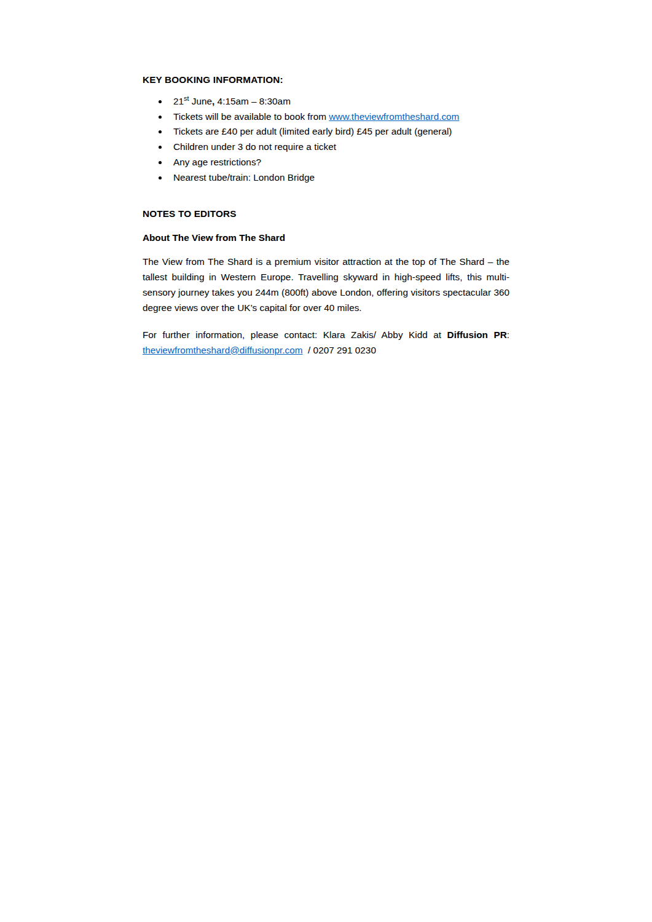KEY BOOKING INFORMATION:
21st June, 4:15am – 8:30am
Tickets will be available to book from www.theviewfromtheshard.com
Tickets are £40 per adult (limited early bird) £45 per adult (general)
Children under 3 do not require a ticket
Any age restrictions?
Nearest tube/train: London Bridge
NOTES TO EDITORS
About The View from The Shard
The View from The Shard is a premium visitor attraction at the top of The Shard – the tallest building in Western Europe. Travelling skyward in high-speed lifts, this multi-sensory journey takes you 244m (800ft) above London, offering visitors spectacular 360 degree views over the UK’s capital for over 40 miles.
For further information, please contact: Klara Zakis/ Abby Kidd at Diffusion PR: theviewfromtheshard@diffusionpr.com / 0207 291 0230